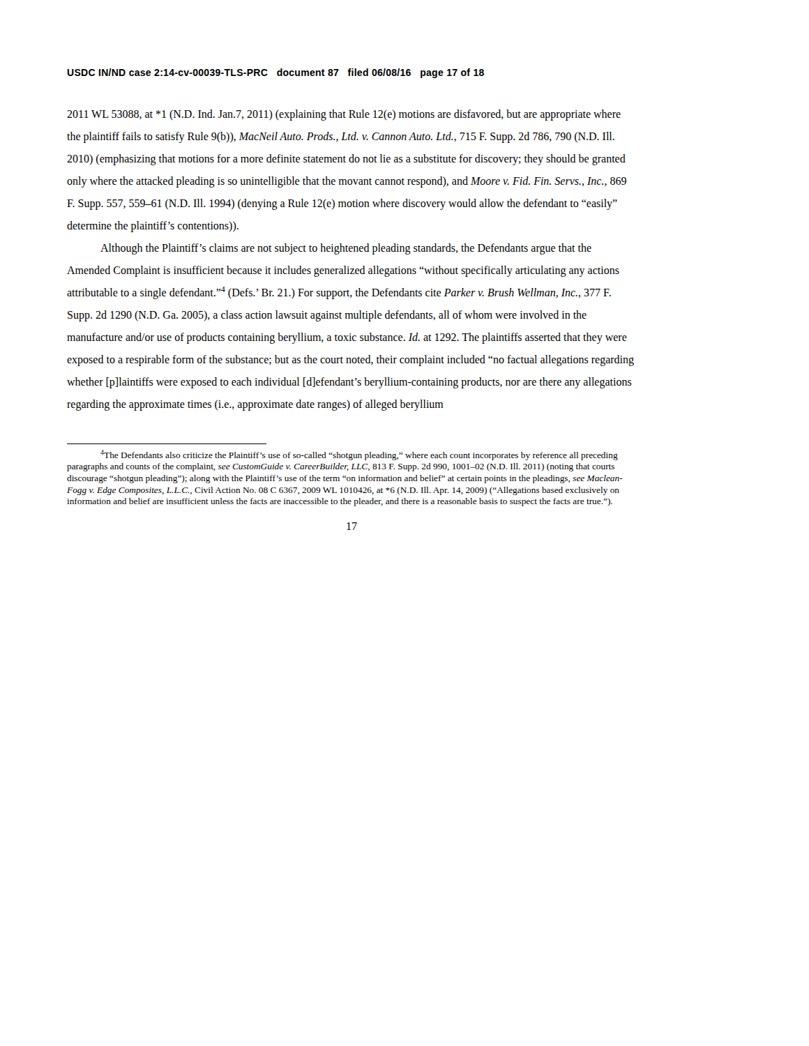USDC IN/ND case 2:14-cv-00039-TLS-PRC document 87 filed 06/08/16 page 17 of 18
2011 WL 53088, at *1 (N.D. Ind. Jan.7, 2011) (explaining that Rule 12(e) motions are disfavored, but are appropriate where the plaintiff fails to satisfy Rule 9(b)), MacNeil Auto. Prods., Ltd. v. Cannon Auto. Ltd., 715 F. Supp. 2d 786, 790 (N.D. Ill. 2010) (emphasizing that motions for a more definite statement do not lie as a substitute for discovery; they should be granted only where the attacked pleading is so unintelligible that the movant cannot respond), and Moore v. Fid. Fin. Servs., Inc., 869 F. Supp. 557, 559–61 (N.D. Ill. 1994) (denying a Rule 12(e) motion where discovery would allow the defendant to “easily” determine the plaintiff’s contentions)).
Although the Plaintiff’s claims are not subject to heightened pleading standards, the Defendants argue that the Amended Complaint is insufficient because it includes generalized allegations “without specifically articulating any actions attributable to a single defendant.”4 (Defs.’ Br. 21.) For support, the Defendants cite Parker v. Brush Wellman, Inc., 377 F. Supp. 2d 1290 (N.D. Ga. 2005), a class action lawsuit against multiple defendants, all of whom were involved in the manufacture and/or use of products containing beryllium, a toxic substance. Id. at 1292. The plaintiffs asserted that they were exposed to a respirable form of the substance; but as the court noted, their complaint included “no factual allegations regarding whether [p]laintiffs were exposed to each individual [d]efendant’s beryllium-containing products, nor are there any allegations regarding the approximate times (i.e., approximate date ranges) of alleged beryllium
4The Defendants also criticize the Plaintiff’s use of so-called “shotgun pleading,” where each count incorporates by reference all preceding paragraphs and counts of the complaint, see CustomGuide v. CareerBuilder, LLC, 813 F. Supp. 2d 990, 1001–02 (N.D. Ill. 2011) (noting that courts discourage “shotgun pleading”); along with the Plaintiff’s use of the term “on information and belief” at certain points in the pleadings, see Maclean-Fogg v. Edge Composites, L.L.C., Civil Action No. 08 C 6367, 2009 WL 1010426, at *6 (N.D. Ill. Apr. 14, 2009) (“Allegations based exclusively on information and belief are insufficient unless the facts are inaccessible to the pleader, and there is a reasonable basis to suspect the facts are true.”).
17